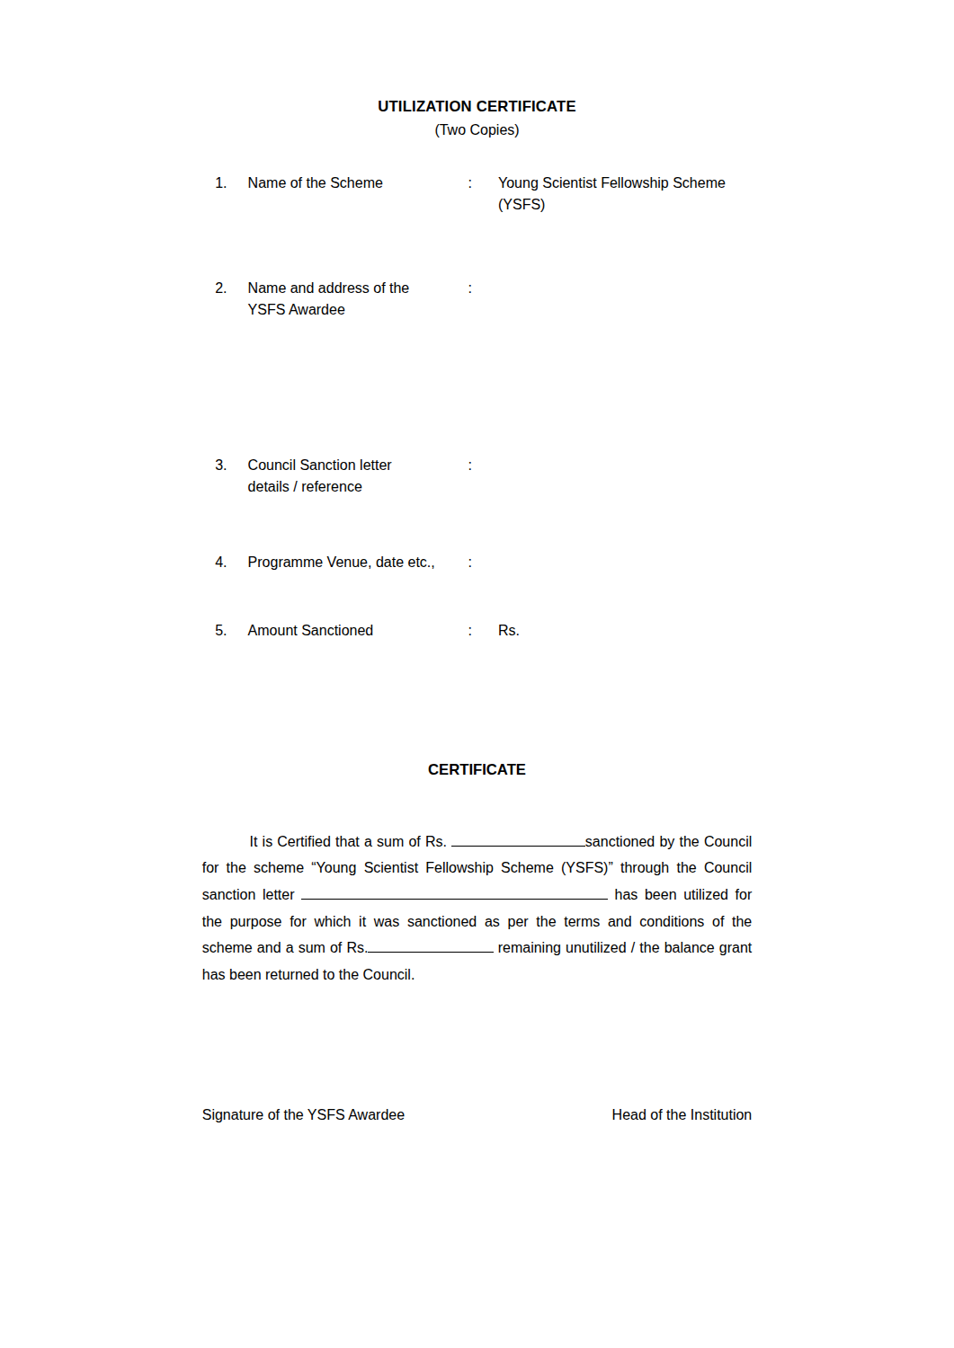UTILIZATION CERTIFICATE
(Two Copies)
| 1. | Name of the Scheme | : | Young Scientist Fellowship Scheme (YSFS) |
| 2. | Name and address of the YSFS Awardee | : | |
| 3. | Council Sanction letter details / reference | : | |
| 4. | Programme Venue, date etc., | : | |
| 5. | Amount Sanctioned | : | Rs. |
CERTIFICATE
It is Certified that a sum of Rs. sanctioned by the Council for the scheme “Young Scientist Fellowship Scheme (YSFS)” through the Council sanction letter has been utilized for the purpose for which it was sanctioned as per the terms and conditions of the scheme and a sum of Rs. remaining unutilized / the balance grant has been returned to the Council.
Signature of the YSFS Awardee
Head of the Institution